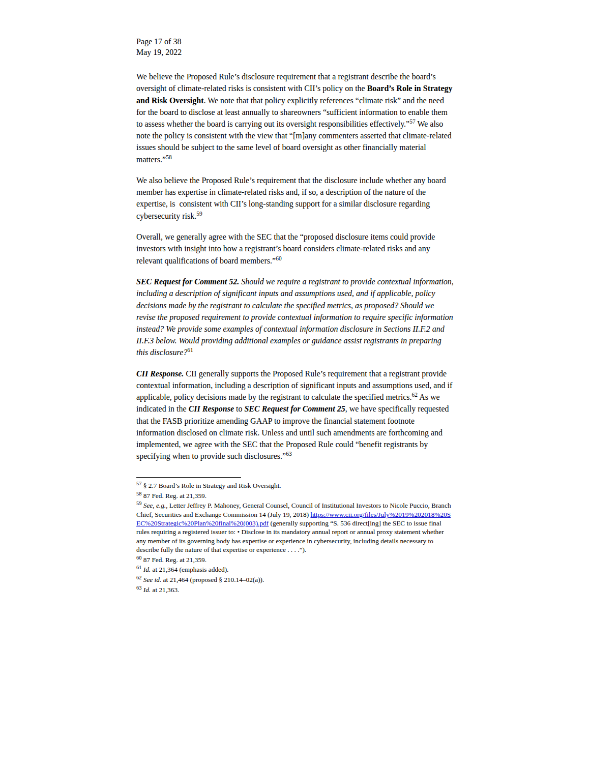Page 17 of 38
May 19, 2022
We believe the Proposed Rule’s disclosure requirement that a registrant describe the board’s oversight of climate-related risks is consistent with CII’s policy on the Board’s Role in Strategy and Risk Oversight. We note that that policy explicitly references “climate risk” and the need for the board to disclose at least annually to shareowners “sufficient information to enable them to assess whether the board is carrying out its oversight responsibilities effectively.”57 We also note the policy is consistent with the view that “[m]any commenters asserted that climate-related issues should be subject to the same level of board oversight as other financially material matters.”58
We also believe the Proposed Rule’s requirement that the disclosure include whether any board member has expertise in climate-related risks and, if so, a description of the nature of the expertise, is consistent with CII’s long-standing support for a similar disclosure regarding cybersecurity risk.59
Overall, we generally agree with the SEC that the “proposed disclosure items could provide investors with insight into how a registrant’s board considers climate-related risks and any relevant qualifications of board members.”60
SEC Request for Comment 52. Should we require a registrant to provide contextual information, including a description of significant inputs and assumptions used, and if applicable, policy decisions made by the registrant to calculate the specified metrics, as proposed? Should we revise the proposed requirement to provide contextual information to require specific information instead? We provide some examples of contextual information disclosure in Sections II.F.2 and II.F.3 below. Would providing additional examples or guidance assist registrants in preparing this disclosure?61
CII Response. CII generally supports the Proposed Rule’s requirement that a registrant provide contextual information, including a description of significant inputs and assumptions used, and if applicable, policy decisions made by the registrant to calculate the specified metrics.62 As we indicated in the CII Response to SEC Request for Comment 25, we have specifically requested that the FASB prioritize amending GAAP to improve the financial statement footnote information disclosed on climate risk. Unless and until such amendments are forthcoming and implemented, we agree with the SEC that the Proposed Rule could “benefit registrants by specifying when to provide such disclosures.”63
57 § 2.7 Board’s Role in Strategy and Risk Oversight.
58 87 Fed. Reg. at 21,359.
59 See, e.g., Letter Jeffrey P. Mahoney, General Counsel, Council of Institutional Investors to Nicole Puccio, Branch Chief, Securities and Exchange Commission 14 (July 19, 2018) https://www.cii.org/files/July%2019%202018%20SEC%20Strategic%20Plan%20final%20(003).pdf (generally supporting “S. 536 direct[ing] the SEC to issue final rules requiring a registered issuer to: • Disclose in its mandatory annual report or annual proxy statement whether any member of its governing body has expertise or experience in cybersecurity, including details necessary to describe fully the nature of that expertise or experience . . . .”).
60 87 Fed. Reg. at 21,359.
61 Id. at 21,364 (emphasis added).
62 See id. at 21,464 (proposed § 210.14–02(a)).
63 Id. at 21,363.